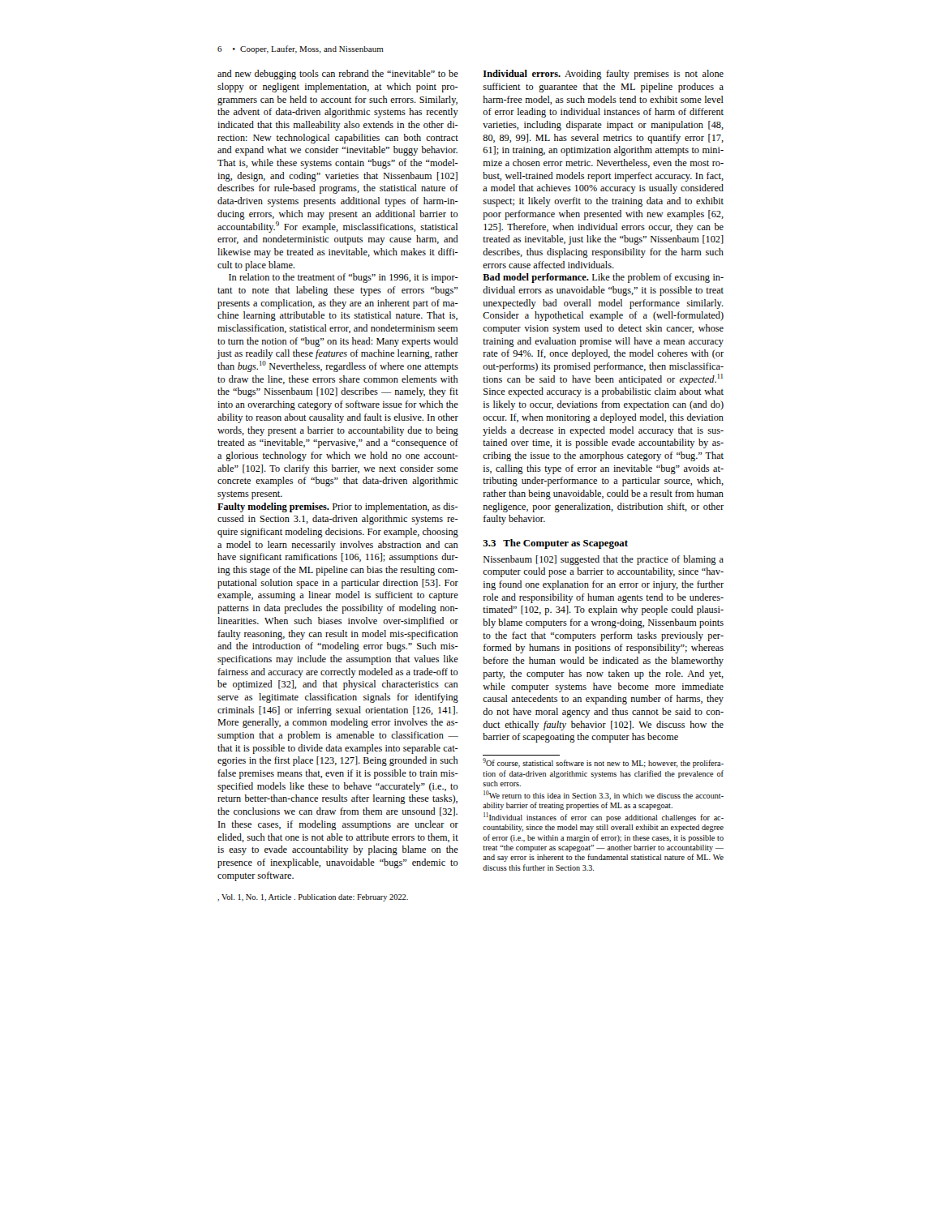6•Cooper, Laufer, Moss, and Nissenbaum
and new debugging tools can rebrand the “inevitable” to be sloppy or negligent implementation, at which point programmers can be held to account for such errors. Similarly, the advent of data-driven algorithmic systems has recently indicated that this malleability also extends in the other direction: New technological capabilities can both contract and expand what we consider “inevitable” buggy behavior. That is, while these systems contain “bugs” of the “modeling, design, and coding” varieties that Nissenbaum [102] describes for rule-based programs, the statistical nature of data-driven systems presents additional types of harm-inducing errors, which may present an additional barrier to accountability.9 For example, misclassifications, statistical error, and nondeterministic outputs may cause harm, and likewise may be treated as inevitable, which makes it difficult to place blame.
In relation to the treatment of “bugs” in 1996, it is important to note that labeling these types of errors “bugs” presents a complication, as they are an inherent part of machine learning attributable to its statistical nature. That is, misclassification, statistical error, and nondeterminism seem to turn the notion of “bug” on its head: Many experts would just as readily call these features of machine learning, rather than bugs.10 Nevertheless, regardless of where one attempts to draw the line, these errors share common elements with the “bugs” Nissenbaum [102] describes — namely, they fit into an overarching category of software issue for which the ability to reason about causality and fault is elusive. In other words, they present a barrier to accountability due to being treated as “inevitable,” “pervasive,” and a “consequence of a glorious technology for which we hold no one accountable” [102]. To clarify this barrier, we next consider some concrete examples of “bugs” that data-driven algorithmic systems present.
Faulty modeling premises. Prior to implementation, as discussed in Section 3.1, data-driven algorithmic systems require significant modeling decisions. For example, choosing a model to learn necessarily involves abstraction and can have significant ramifications [106, 116]; assumptions during this stage of the ML pipeline can bias the resulting computational solution space in a particular direction [53]. For example, assuming a linear model is sufficient to capture patterns in data precludes the possibility of modeling non-linearities. When such biases involve over-simplified or faulty reasoning, they can result in model mis-specification and the introduction of “modeling error bugs.” Such mis-specifications may include the assumption that values like fairness and accuracy are correctly modeled as a trade-off to be optimized [32], and that physical characteristics can serve as legitimate classification signals for identifying criminals [146] or inferring sexual orientation [126, 141]. More generally, a common modeling error involves the assumption that a problem is amenable to classification — that it is possible to divide data examples into separable categories in the first place [123, 127]. Being grounded in such false premises means that, even if it is possible to train mis-specified models like these to behave “accurately” (i.e., to return better-than-chance results after learning these tasks), the conclusions we can draw from them are unsound [32]. In these cases, if modeling assumptions are unclear or elided, such that one is not able to attribute errors to them, it is easy to evade accountability by placing blame on the presence of inexplicable, unavoidable “bugs” endemic to computer software.
Individual errors. Avoiding faulty premises is not alone sufficient to guarantee that the ML pipeline produces a harm-free model, as such models tend to exhibit some level of error leading to individual instances of harm of different varieties, including disparate impact or manipulation [48, 80, 89, 99]. ML has several metrics to quantify error [17, 61]; in training, an optimization algorithm attempts to minimize a chosen error metric. Nevertheless, even the most robust, well-trained models report imperfect accuracy. In fact, a model that achieves 100% accuracy is usually considered suspect; it likely overfit to the training data and to exhibit poor performance when presented with new examples [62, 125]. Therefore, when individual errors occur, they can be treated as inevitable, just like the “bugs” Nissenbaum [102] describes, thus displacing responsibility for the harm such errors cause affected individuals.
Bad model performance. Like the problem of excusing individual errors as unavoidable “bugs,” it is possible to treat unexpectedly bad overall model performance similarly. Consider a hypothetical example of a (well-formulated) computer vision system used to detect skin cancer, whose training and evaluation promise will have a mean accuracy rate of 94%. If, once deployed, the model coheres with (or out-performs) its promised performance, then misclassifications can be said to have been anticipated or expected.11 Since expected accuracy is a probabilistic claim about what is likely to occur, deviations from expectation can (and do) occur. If, when monitoring a deployed model, this deviation yields a decrease in expected model accuracy that is sustained over time, it is possible evade accountability by ascribing the issue to the amorphous category of “bug.” That is, calling this type of error an inevitable “bug” avoids attributing under-performance to a particular source, which, rather than being unavoidable, could be a result from human negligence, poor generalization, distribution shift, or other faulty behavior.
3.3 The Computer as Scapegoat
Nissenbaum [102] suggested that the practice of blaming a computer could pose a barrier to accountability, since “having found one explanation for an error or injury, the further role and responsibility of human agents tend to be underestimated” [102, p. 34]. To explain why people could plausibly blame computers for a wrong-doing, Nissenbaum points to the fact that “computers perform tasks previously performed by humans in positions of responsibility”; whereas before the human would be indicated as the blameworthy party, the computer has now taken up the role. And yet, while computer systems have become more immediate causal antecedents to an expanding number of harms, they do not have moral agency and thus cannot be said to conduct ethically faulty behavior [102]. We discuss how the barrier of scapegoating the computer has become
9Of course, statistical software is not new to ML; however, the proliferation of data-driven algorithmic systems has clarified the prevalence of such errors.
10We return to this idea in Section 3.3, in which we discuss the accountability barrier of treating properties of ML as a scapegoat.
11Individual instances of error can pose additional challenges for accountability, since the model may still overall exhibit an expected degree of error (i.e., be within a margin of error); in these cases, it is possible to treat “the computer as scapegoat” — another barrier to accountability — and say error is inherent to the fundamental statistical nature of ML. We discuss this further in Section 3.3.
, Vol. 1, No. 1, Article . Publication date: February 2022.